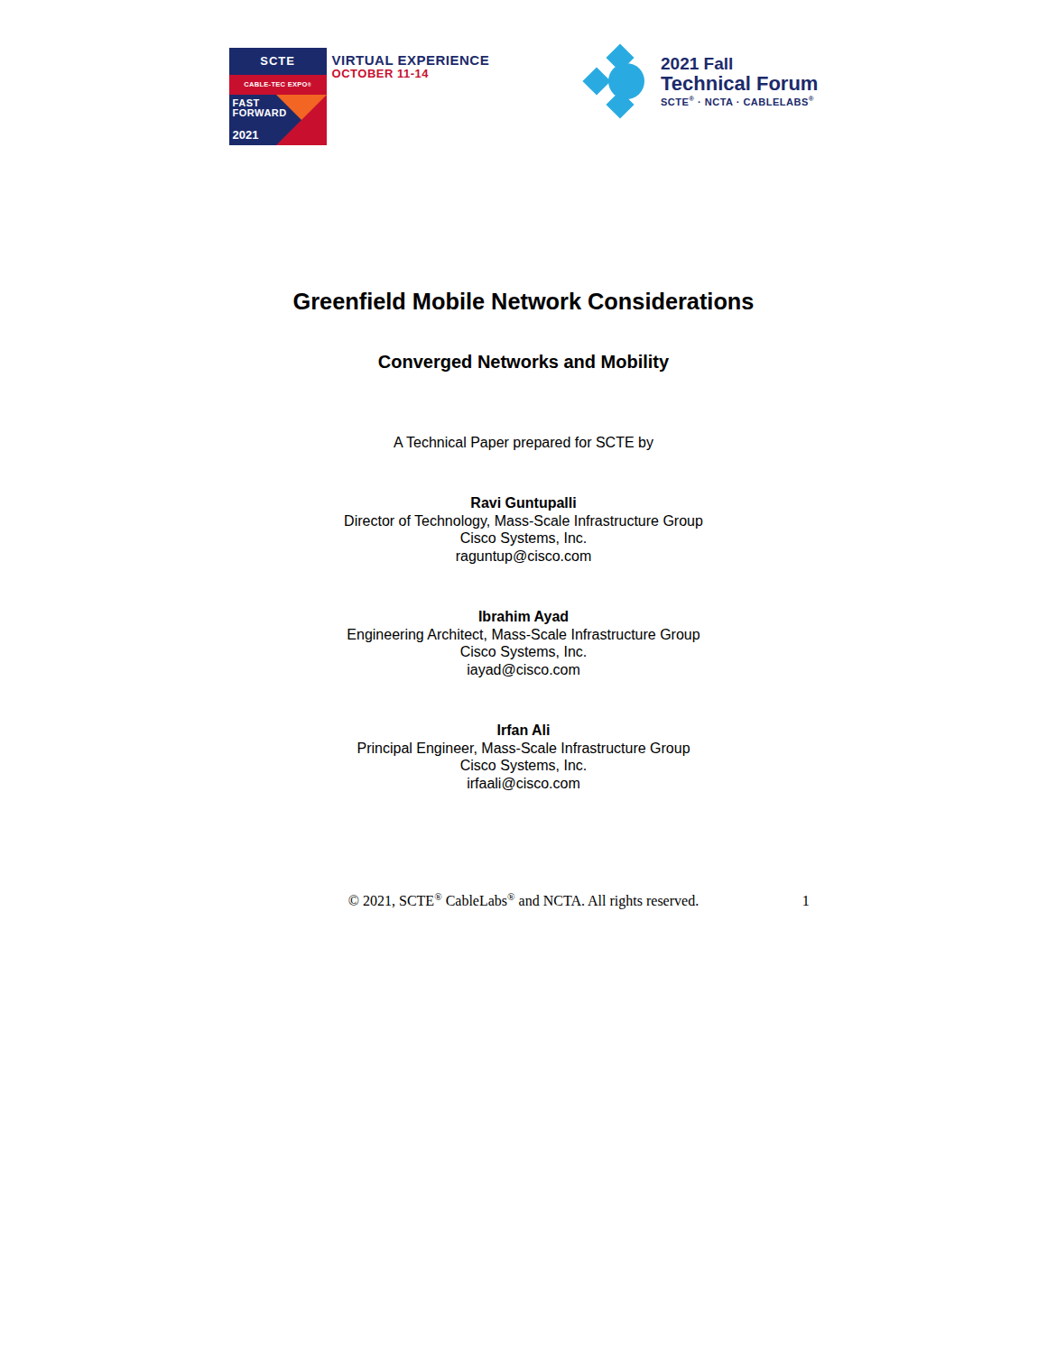SCTE
CABLE-TEC EXPO®
FAST
FORWARD
2021
VIRTUAL EXPERIENCE
OCTOBER 11-14
2021 Fall
Technical Forum
SCTE® · NCTA · CABLELABS®
Greenfield Mobile Network Considerations
Converged Networks and Mobility
A Technical Paper prepared for SCTE by
Ravi Guntupalli
Director of Technology, Mass-Scale Infrastructure Group
Cisco Systems, Inc.
raguntup@cisco.com
Ibrahim Ayad
Engineering Architect, Mass-Scale Infrastructure Group
Cisco Systems, Inc.
iayad@cisco.com
Irfan Ali
Principal Engineer, Mass-Scale Infrastructure Group
Cisco Systems, Inc.
irfaali@cisco.com
© 2021, SCTE® CableLabs® and NCTA. All rights reserved. 1